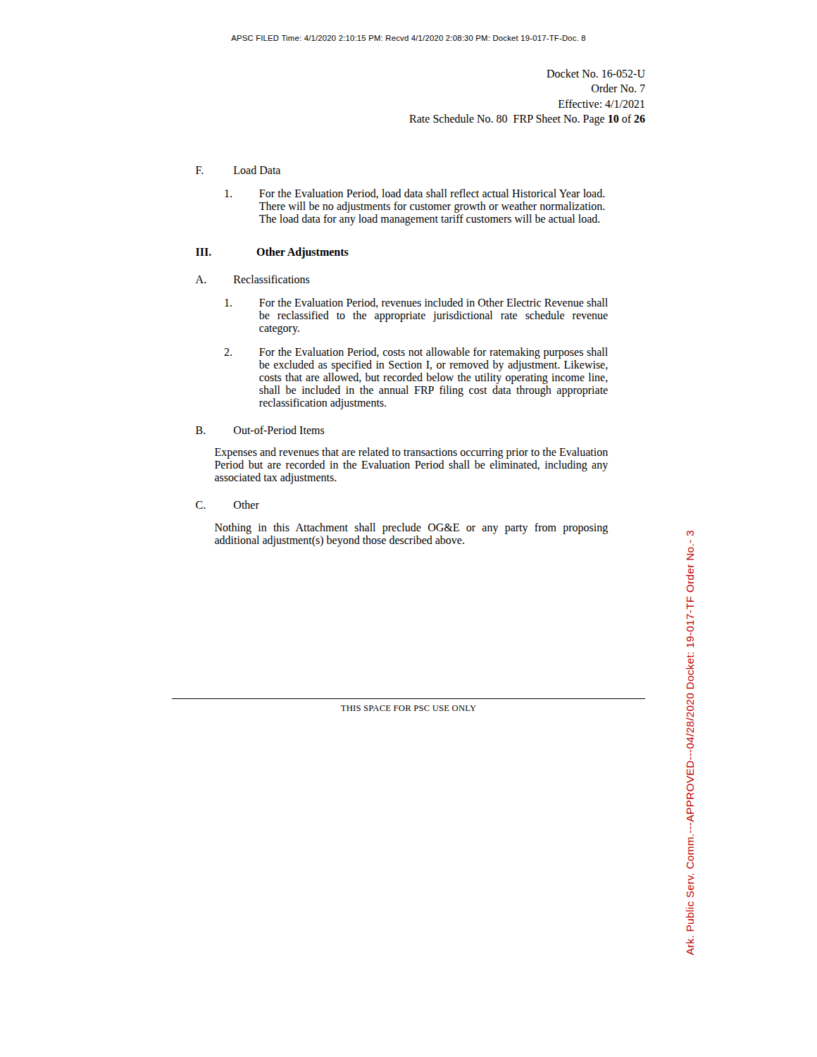APSC FILED Time: 4/1/2020 2:10:15 PM: Recvd 4/1/2020 2:08:30 PM: Docket 19-017-TF-Doc. 8
Docket No. 16-052-U Order No. 7 Effective: 4/1/2021 Rate Schedule No. 80 FRP Sheet No. Page 10 of 26
Ark. Public Serv. Comm.---APPROVED---04/28/2020 Docket: 19-017-TF Order No.- 3
F.
Load Data
1.
For the Evaluation Period, load data shall reflect actual Historical Year load. There will be no adjustments for customer growth or weather normalization. The load data for any load management tariff customers will be actual load.
III.
Other Adjustments
A.
Reclassifications
1.
For the Evaluation Period, revenues included in Other Electric Revenue shall be reclassified to the appropriate jurisdictional rate schedule revenue category.
2.
For the Evaluation Period, costs not allowable for ratemaking purposes shall be excluded as specified in Section I, or removed by adjustment. Likewise, costs that are allowed, but recorded below the utility operating income line, shall be included in the annual FRP filing cost data through appropriate reclassification adjustments.
B.
Out-of-Period Items
Expenses and revenues that are related to transactions occurring prior to the Evaluation Period but are recorded in the Evaluation Period shall be eliminated, including any associated tax adjustments.
C.
Other
Nothing in this Attachment shall preclude OG&E or any party from proposing additional adjustment(s) beyond those described above.
THIS SPACE FOR PSC USE ONLY